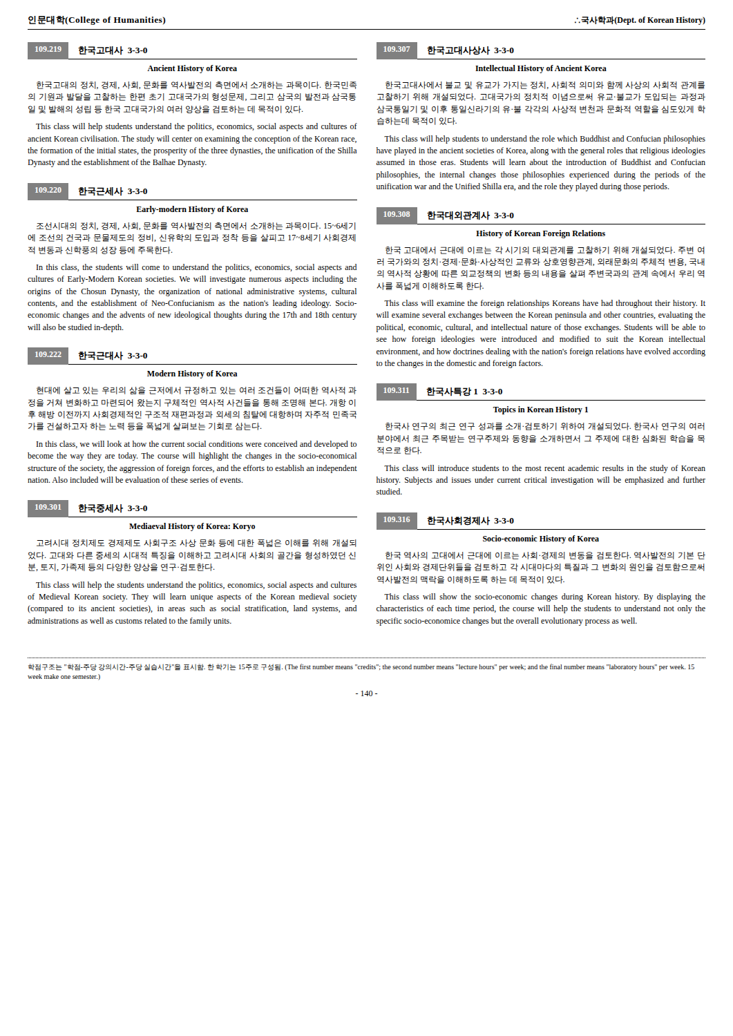인문대학(College of Humanities)
∴국사학과(Dept. of Korean History)
109.219
한국고대사 3-3-0
Ancient History of Korea
한국고대의 정치, 경제, 사회, 문화를 역사발전의 측면에서 소개하는 과목이다. 한국민족의 기원과 발달을 고찰하는 한편 초기 고대국가의 형성문제, 그리고 삼국의 발전과 삼국통일 및 발해의 성립 등 한국 고대국가의 여러 양상을 검토하는 데 목적이 있다.
This class will help students understand the politics, economics, social aspects and cultures of ancient Korean civilisation. The study will center on examining the conception of the Korean race, the formation of the initial states, the prosperity of the three dynasties, the unification of the Shilla Dynasty and the establishment of the Balhae Dynasty.
109.220
한국근세사 3-3-0
Early-modern History of Korea
조선시대의 정치, 경제, 사회, 문화를 역사발전의 측면에서 소개하는 과목이다. 15~6세기에 조선의 건국과 문물제도의 정비, 신유학의 도입과 정착 등을 살피고 17~8세기 사회경제적 변동과 신학풍의 성장 등에 주목한다.
In this class, the students will come to understand the politics, economics, social aspects and cultures of Early-Modern Korean societies. We will investigate numerous aspects including the origins of the Chosun Dynasty, the organization of national administrative systems, cultural contents, and the establishment of Neo-Confucianism as the nation's leading ideology. Socio-economic changes and the advents of new ideological thoughts during the 17th and 18th century will also be studied in-depth.
109.222
한국근대사 3-3-0
Modern History of Korea
현대에 살고 있는 우리의 삶을 근저에서 규정하고 있는 여러 조건들이 어떠한 역사적 과정을 거쳐 변화하고 마련되어 왔는지 구체적인 역사적 사건들을 통해 조명해 본다. 개항 이후 해방 이전까지 사회경제적인 구조적 재편과정과 외세의 침탈에 대항하며 자주적 민족국가를 건설하고자 하는 노력 등을 폭넓게 살펴보는 기회로 삼는다.
In this class, we will look at how the current social conditions were conceived and developed to become the way they are today. The course will highlight the changes in the socio-economical structure of the society, the aggression of foreign forces, and the efforts to establish an independent nation. Also included will be evaluation of these series of events.
109.301
한국중세사 3-3-0
Mediaeval History of Korea: Koryo
고려시대 정치제도 경제제도 사회구조 사상 문화 등에 대한 폭넓은 이해를 위해 개설되었다. 고대와 다른 중세의 시대적 특징을 이해하고 고려시대 사회의 골간을 형성하였던 신분, 토지, 가족제 등의 다양한 양상을 연구·검토한다.
This class will help the students understand the politics, economics, social aspects and cultures of Medieval Korean society. They will learn unique aspects of the Korean medieval society (compared to its ancient societies), in areas such as social stratification, land systems, and administrations as well as customs related to the family units.
109.307
한국고대사상사 3-3-0
Intellectual History of Ancient Korea
한국고대사에서 불교 및 유교가 가지는 정치, 사회적 의미와 함께 사상의 사회적 관계를 고찰하기 위해 개설되었다. 고대국가의 정치적 이념으로써 유교·불교가 도입되는 과정과 삼국통일기 및 이후 통일신라기의 유·불 각각의 사상적 변천과 문화적 역할을 심도있게 학습하는데 목적이 있다.
This class will help students to understand the role which Buddhist and Confucian philosophies have played in the ancient societies of Korea, along with the general roles that religious ideologies assumed in those eras. Students will learn about the introduction of Buddhist and Confucian philosophies, the internal changes those philosophies experienced during the periods of the unification war and the Unified Shilla era, and the role they played during those periods.
109.308
한국대외관계사 3-3-0
History of Korean Foreign Relations
한국 고대에서 근대에 이르는 각 시기의 대외관계를 고찰하기 위해 개설되었다. 주변 여러 국가와의 정치·경제·문화·사상적인 교류와 상호영향관계, 외래문화의 주체적 변용, 국내의 역사적 상황에 따른 외교정책의 변화 등의 내용을 살펴 주변국과의 관계 속에서 우리 역사를 폭넓게 이해하도록 한다.
This class will examine the foreign relationships Koreans have had throughout their history. It will examine several exchanges between the Korean peninsula and other countries, evaluating the political, economic, cultural, and intellectual nature of those exchanges. Students will be able to see how foreign ideologies were introduced and modified to suit the Korean intellectual environment, and how doctrines dealing with the nation's foreign relations have evolved according to the changes in the domestic and foreign factors.
109.311
한국사특강 1 3-3-0
Topics in Korean History 1
한국사 연구의 최근 연구 성과를 소개·검토하기 위하여 개설되었다. 한국사 연구의 여러 분야에서 최근 주목받는 연구주제와 동향을 소개하면서 그 주제에 대한 심화된 학습을 목적으로 한다.
This class will introduce students to the most recent academic results in the study of Korean history. Subjects and issues under current critical investigation will be emphasized and further studied.
109.316
한국사회경제사 3-3-0
Socio-economic History of Korea
한국 역사의 고대에서 근대에 이르는 사회·경제의 변동을 검토한다. 역사발전의 기본 단위인 사회와 경제단위들을 검토하고 각 시대마다의 특질과 그 변화의 원인을 검토함으로써 역사발전의 맥락을 이해하도록 하는 데 목적이 있다.
This class will show the socio-economic changes during Korean history. By displaying the characteristics of each time period, the course will help the students to understand not only the specific socio-economice changes but the overall evolutionary process as well.
학점구조는 "학점-주당 강의시간-주당 실습시간"을 표시함. 한 학기는 15주로 구성됨. (The first number means "credits"; the second number means "lecture hours" per week; and the final number means "laboratory hours" per week. 15 week make one semester.)
- 140 -